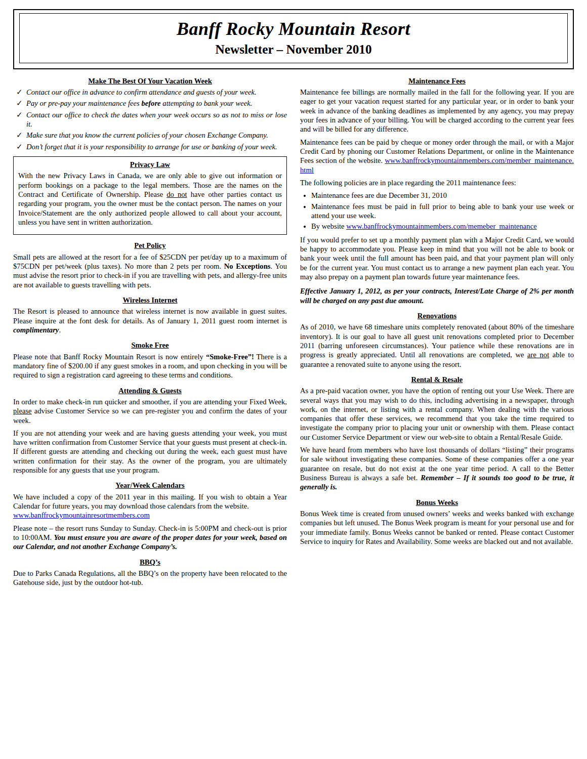Banff Rocky Mountain Resort
Newsletter – November 2010
Make The Best Of Your Vacation Week
Contact our office in advance to confirm attendance and guests of your week.
Pay or pre-pay your maintenance fees before attempting to bank your week.
Contact our office to check the dates when your week occurs so as not to miss or lose it.
Make sure that you know the current policies of your chosen Exchange Company.
Don’t forget that it is your responsibility to arrange for use or banking of your week.
Privacy Law
With the new Privacy Laws in Canada, we are only able to give out information or perform bookings on a package to the legal members. Those are the names on the Contract and Certificate of Ownership. Please do not have other parties contact us regarding your program, you the owner must be the contact person. The names on your Invoice/Statement are the only authorized people allowed to call about your account, unless you have sent in written authorization.
Pet Policy
Small pets are allowed at the resort for a fee of $25CDN per pet/day up to a maximum of $75CDN per pet/week (plus taxes). No more than 2 pets per room. No Exceptions. You must advise the resort prior to check-in if you are travelling with pets, and allergy-free units are not available to guests travelling with pets.
Wireless Internet
The Resort is pleased to announce that wireless internet is now available in guest suites. Please inquire at the font desk for details. As of January 1, 2011 guest room internet is complimentary.
Smoke Free
Please note that Banff Rocky Mountain Resort is now entirely “Smoke-Free”! There is a mandatory fine of $200.00 if any guest smokes in a room, and upon checking in you will be required to sign a registration card agreeing to these terms and conditions.
Attending & Guests
In order to make check-in run quicker and smoother, if you are attending your Fixed Week, please advise Customer Service so we can pre-register you and confirm the dates of your week.
If you are not attending your week and are having guests attending your week, you must have written confirmation from Customer Service that your guests must present at check-in. If different guests are attending and checking out during the week, each guest must have written confirmation for their stay. As the owner of the program, you are ultimately responsible for any guests that use your program.
Year/Week Calendars
We have included a copy of the 2011 year in this mailing. If you wish to obtain a Year Calendar for future years, you may download those calendars from the website.
www.banffrockymountainresortmembers.com
Please note – the resort runs Sunday to Sunday. Check-in is 5:00PM and check-out is prior to 10:00AM. You must ensure you are aware of the proper dates for your week, based on our Calendar, and not another Exchange Company’s.
BBQ’s
Due to Parks Canada Regulations, all the BBQ’s on the property have been relocated to the Gatehouse side, just by the outdoor hot-tub.
Maintenance Fees
Maintenance fee billings are normally mailed in the fall for the following year. If you are eager to get your vacation request started for any particular year, or in order to bank your week in advance of the banking deadlines as implemented by any agency, you may prepay your fees in advance of your billing. You will be charged according to the current year fees and will be billed for any difference.
Maintenance fees can be paid by cheque or money order through the mail, or with a Major Credit Card by phoning our Customer Relations Department, or online in the Maintenance Fees section of the website. www.banffrockymountainmembers.com/member_maintenance.html
The following policies are in place regarding the 2011 maintenance fees:
Maintenance fees are due December 31, 2010
Maintenance fees must be paid in full prior to being able to bank your use week or attend your use week.
By website www.banffrockymountainmembers.com/memeber_maintenance
If you would prefer to set up a monthly payment plan with a Major Credit Card, we would be happy to accommodate you. Please keep in mind that you will not be able to book or bank your week until the full amount has been paid, and that your payment plan will only be for the current year. You must contact us to arrange a new payment plan each year. You may also prepay on a payment plan towards future year maintenance fees.
Effective January 1, 2012, as per your contracts, Interest/Late Charge of 2% per month will be charged on any past due amount.
Renovations
As of 2010, we have 68 timeshare units completely renovated (about 80% of the timeshare inventory). It is our goal to have all guest unit renovations completed prior to December 2011 (barring unforeseen circumstances). Your patience while these renovations are in progress is greatly appreciated. Until all renovations are completed, we are not able to guarantee a renovated suite to anyone using the resort.
Rental & Resale
As a pre-paid vacation owner, you have the option of renting out your Use Week. There are several ways that you may wish to do this, including advertising in a newspaper, through work, on the internet, or listing with a rental company. When dealing with the various companies that offer these services, we recommend that you take the time required to investigate the company prior to placing your unit or ownership with them. Please contact our Customer Service Department or view our web-site to obtain a Rental/Resale Guide.
We have heard from members who have lost thousands of dollars “listing” their programs for sale without investigating these companies. Some of these companies offer a one year guarantee on resale, but do not exist at the one year time period. A call to the Better Business Bureau is always a safe bet. Remember – If it sounds too good to be true, it generally is.
Bonus Weeks
Bonus Week time is created from unused owners’ weeks and weeks banked with exchange companies but left unused. The Bonus Week program is meant for your personal use and for your immediate family. Bonus Weeks cannot be banked or rented. Please contact Customer Service to inquiry for Rates and Availability. Some weeks are blacked out and not available.